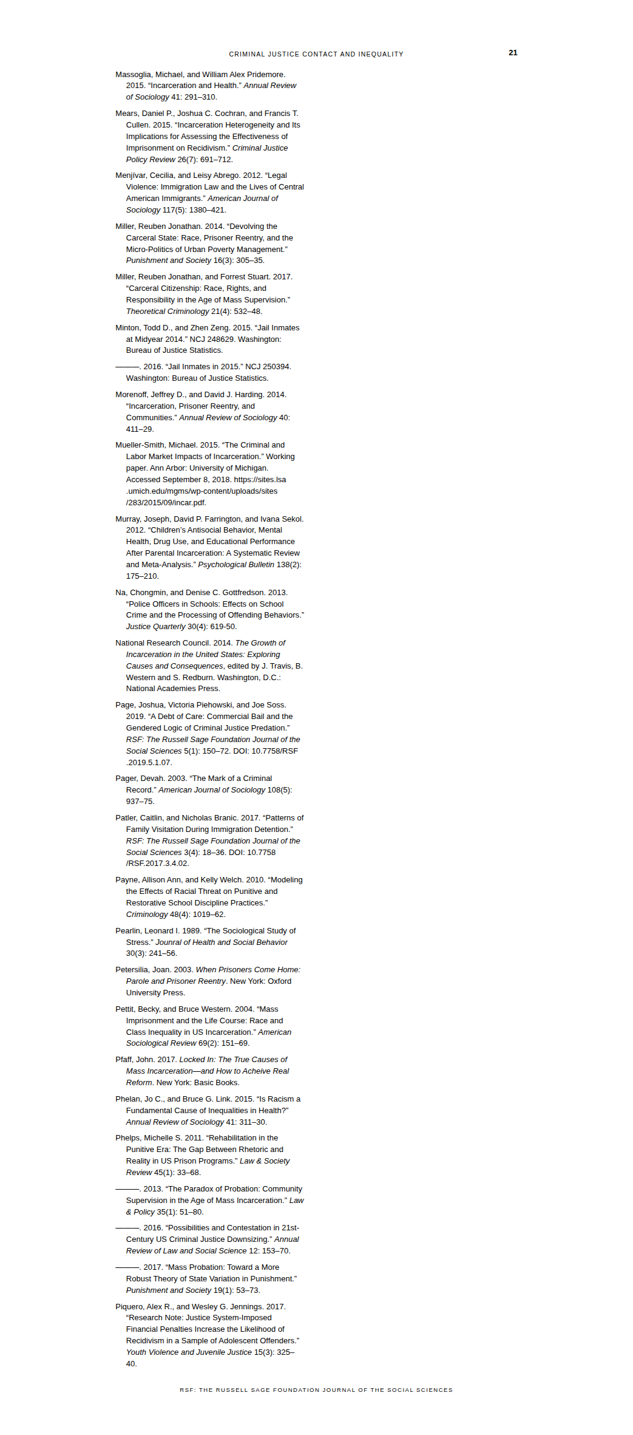criminal justice contact and inequality 21
Massoglia, Michael, and William Alex Pridemore. 2015. “Incarceration and Health.” Annual Review of Sociology 41: 291–310.
Mears, Daniel P., Joshua C. Cochran, and Francis T. Cullen. 2015. “Incarceration Heterogeneity and Its Implications for Assessing the Effectiveness of Imprisonment on Recidivism.” Criminal Justice Policy Review 26(7): 691–712.
Menjívar, Cecilia, and Leisy Abrego. 2012. “Legal Violence: Immigration Law and the Lives of Central American Immigrants.” American Journal of Sociology 117(5): 1380–421.
Miller, Reuben Jonathan. 2014. “Devolving the Carceral State: Race, Prisoner Reentry, and the Micro-Politics of Urban Poverty Management.” Punishment and Society 16(3): 305–35.
Miller, Reuben Jonathan, and Forrest Stuart. 2017. “Carceral Citizenship: Race, Rights, and Responsibility in the Age of Mass Supervision.” Theoretical Criminology 21(4): 532–48.
Minton, Todd D., and Zhen Zeng. 2015. “Jail Inmates at Midyear 2014.” NCJ 248629. Washington: Bureau of Justice Statistics.
———. 2016. “Jail Inmates in 2015.” NCJ 250394. Washington: Bureau of Justice Statistics.
Morenoff, Jeffrey D., and David J. Harding. 2014. “Incarceration, Prisoner Reentry, and Communities.” Annual Review of Sociology 40: 411–29.
Mueller-Smith, Michael. 2015. “The Criminal and Labor Market Impacts of Incarceration.” Working paper. Ann Arbor: University of Michigan. Accessed September 8, 2018. https://sites.lsa .umich.edu/mgms/wp-content/uploads/sites /283/2015/09/incar.pdf.
Murray, Joseph, David P. Farrington, and Ivana Sekol. 2012. “Children’s Antisocial Behavior, Mental Health, Drug Use, and Educational Performance After Parental Incarceration: A Systematic Review and Meta-Analysis.” Psychological Bulletin 138(2): 175–210.
Na, Chongmin, and Denise C. Gottfredson. 2013. “Police Officers in Schools: Effects on School Crime and the Processing of Offending Behaviors.” Justice Quarterly 30(4): 619-50.
National Research Council. 2014. The Growth of Incarceration in the United States: Exploring Causes and Consequences, edited by J. Travis, B. Western and S. Redburn. Washington, D.C.: National Academies Press.
Page, Joshua, Victoria Piehowski, and Joe Soss. 2019. “A Debt of Care: Commercial Bail and the Gendered Logic of Criminal Justice Predation.” RSF: The Russell Sage Foundation Journal of the Social Sciences 5(1): 150–72. DOI: 10.7758/RSF .2019.5.1.07.
Pager, Devah. 2003. “The Mark of a Criminal Record.” American Journal of Sociology 108(5): 937–75.
Patler, Caitlin, and Nicholas Branic. 2017. “Patterns of Family Visitation During Immigration Detention.” RSF: The Russell Sage Foundation Journal of the Social Sciences 3(4): 18–36. DOI: 10.7758 /RSF.2017.3.4.02.
Payne, Allison Ann, and Kelly Welch. 2010. “Modeling the Effects of Racial Threat on Punitive and Restorative School Discipline Practices.” Criminology 48(4): 1019–62.
Pearlin, Leonard I. 1989. “The Sociological Study of Stress.” Jounral of Health and Social Behavior 30(3): 241–56.
Petersilia, Joan. 2003. When Prisoners Come Home: Parole and Prisoner Reentry. New York: Oxford University Press.
Pettit, Becky, and Bruce Western. 2004. “Mass Imprisonment and the Life Course: Race and Class Inequality in US Incarceration.” American Sociological Review 69(2): 151–69.
Pfaff, John. 2017. Locked In: The True Causes of Mass Incarceration—and How to Acheive Real Reform. New York: Basic Books.
Phelan, Jo C., and Bruce G. Link. 2015. “Is Racism a Fundamental Cause of Inequalities in Health?” Annual Review of Sociology 41: 311–30.
Phelps, Michelle S. 2011. “Rehabilitation in the Punitive Era: The Gap Between Rhetoric and Reality in US Prison Programs.” Law & Society Review 45(1): 33–68.
———. 2013. “The Paradox of Probation: Community Supervision in the Age of Mass Incarceration.” Law & Policy 35(1): 51–80.
———. 2016. “Possibilities and Contestation in 21st-Century US Criminal Justice Downsizing.” Annual Review of Law and Social Science 12: 153–70.
———. 2017. “Mass Probation: Toward a More Robust Theory of State Variation in Punishment.” Punishment and Society 19(1): 53–73.
Piquero, Alex R., and Wesley G. Jennings. 2017. “Research Note: Justice System-Imposed Financial Penalties Increase the Likelihood of Recidivism in a Sample of Adolescent Offenders.” Youth Violence and Juvenile Justice 15(3): 325–40.
rsf: the russell sage foundation journal of the social sciences